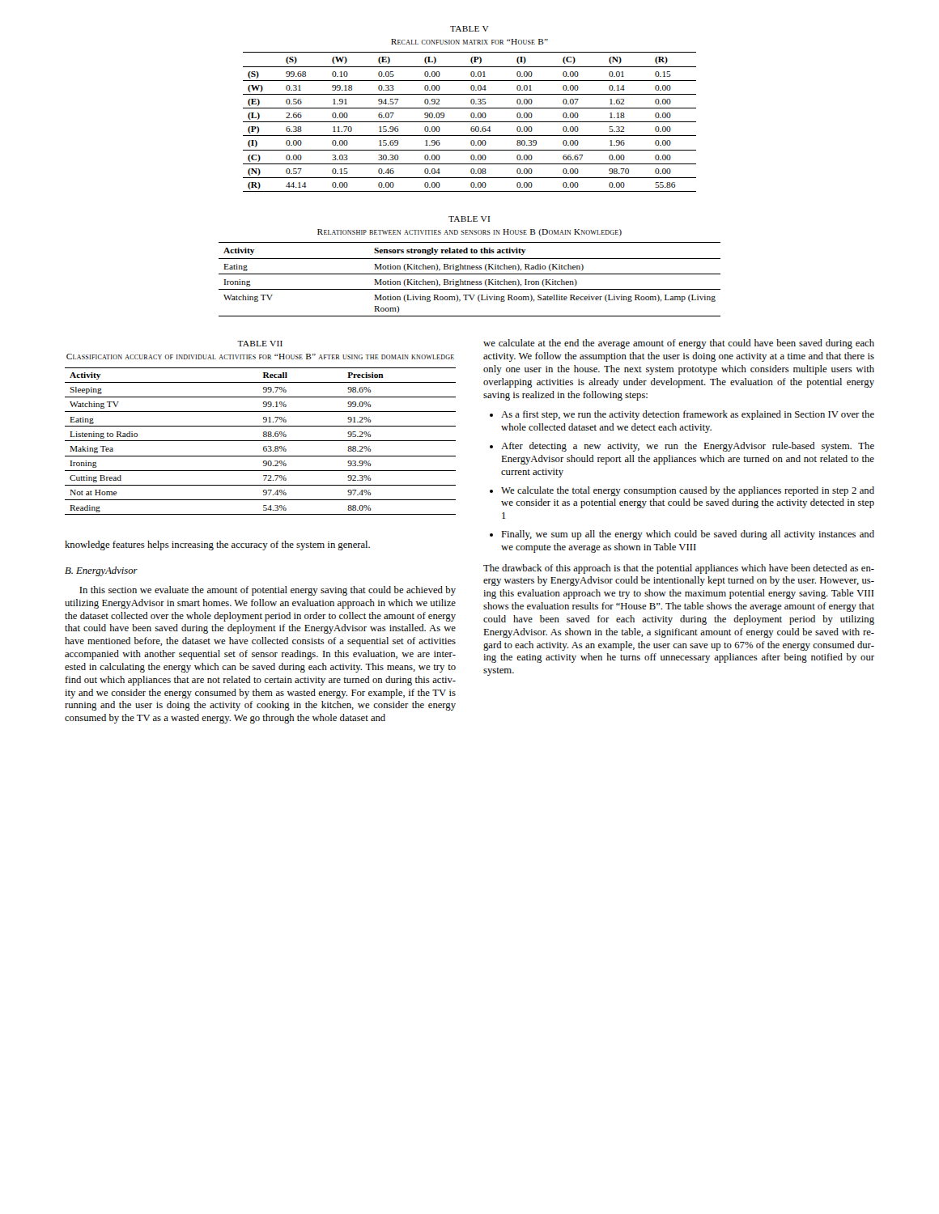TABLE V Recall confusion matrix for “House B”
| | (S) | (W) | (E) | (L) | (P) | (I) | (C) | (N) | (R) |
| --- | --- | --- | --- | --- | --- | --- | --- | --- | --- |
| (S) | 99.68 | 0.10 | 0.05 | 0.00 | 0.01 | 0.00 | 0.00 | 0.01 | 0.15 |
| (W) | 0.31 | 99.18 | 0.33 | 0.00 | 0.04 | 0.01 | 0.00 | 0.14 | 0.00 |
| (E) | 0.56 | 1.91 | 94.57 | 0.92 | 0.35 | 0.00 | 0.07 | 1.62 | 0.00 |
| (L) | 2.66 | 0.00 | 6.07 | 90.09 | 0.00 | 0.00 | 0.00 | 1.18 | 0.00 |
| (P) | 6.38 | 11.70 | 15.96 | 0.00 | 60.64 | 0.00 | 0.00 | 5.32 | 0.00 |
| (I) | 0.00 | 0.00 | 15.69 | 1.96 | 0.00 | 80.39 | 0.00 | 1.96 | 0.00 |
| (C) | 0.00 | 3.03 | 30.30 | 0.00 | 0.00 | 0.00 | 66.67 | 0.00 | 0.00 |
| (N) | 0.57 | 0.15 | 0.46 | 0.04 | 0.08 | 0.00 | 0.00 | 98.70 | 0.00 |
| (R) | 44.14 | 0.00 | 0.00 | 0.00 | 0.00 | 0.00 | 0.00 | 0.00 | 55.86 |
TABLE VI Relationship between activities and sensors in House B (Domain Knowledge)
| Activity | Sensors strongly related to this activity |
| --- | --- |
| Eating | Motion (Kitchen), Brightness (Kitchen), Radio (Kitchen) |
| Ironing | Motion (Kitchen), Brightness (Kitchen), Iron (Kitchen) |
| Watching TV | Motion (Living Room), TV (Living Room), Satellite Receiver (Living Room), Lamp (Living Room) |
TABLE VII Classification accuracy of individual activities for “House B” after using the domain knowledge
| Activity | Recall | Precision |
| --- | --- | --- |
| Sleeping | 99.7% | 98.6% |
| Watching TV | 99.1% | 99.0% |
| Eating | 91.7% | 91.2% |
| Listening to Radio | 88.6% | 95.2% |
| Making Tea | 63.8% | 88.2% |
| Ironing | 90.2% | 93.9% |
| Cutting Bread | 72.7% | 92.3% |
| Not at Home | 97.4% | 97.4% |
| Reading | 54.3% | 88.0% |
knowledge features helps increasing the accuracy of the system in general.
B. EnergyAdvisor
In this section we evaluate the amount of potential energy saving that could be achieved by utilizing EnergyAdvisor in smart homes. We follow an evaluation approach in which we utilize the dataset collected over the whole deployment period in order to collect the amount of energy that could have been saved during the deployment if the EnergyAdvisor was installed. As we have mentioned before, the dataset we have collected consists of a sequential set of activities accompanied with another sequential set of sensor readings. In this evaluation, we are interested in calculating the energy which can be saved during each activity. This means, we try to find out which appliances that are not related to certain activity are turned on during this activity and we consider the energy consumed by them as wasted energy. For example, if the TV is running and the user is doing the activity of cooking in the kitchen, we consider the energy consumed by the TV as a wasted energy. We go through the whole dataset and
we calculate at the end the average amount of energy that could have been saved during each activity. We follow the assumption that the user is doing one activity at a time and that there is only one user in the house. The next system prototype which considers multiple users with overlapping activities is already under development. The evaluation of the potential energy saving is realized in the following steps:
As a first step, we run the activity detection framework as explained in Section IV over the whole collected dataset and we detect each activity.
After detecting a new activity, we run the EnergyAdvisor rule-based system. The EnergyAdvisor should report all the appliances which are turned on and not related to the current activity
We calculate the total energy consumption caused by the appliances reported in step 2 and we consider it as a potential energy that could be saved during the activity detected in step 1
Finally, we sum up all the energy which could be saved during all activity instances and we compute the average as shown in Table VIII
The drawback of this approach is that the potential appliances which have been detected as energy wasters by EnergyAdvisor could be intentionally kept turned on by the user. However, using this evaluation approach we try to show the maximum potential energy saving. Table VIII shows the evaluation results for “House B”. The table shows the average amount of energy that could have been saved for each activity during the deployment period by utilizing EnergyAdvisor. As shown in the table, a significant amount of energy could be saved with regard to each activity. As an example, the user can save up to 67% of the energy consumed during the eating activity when he turns off unnecessary appliances after being notified by our system.